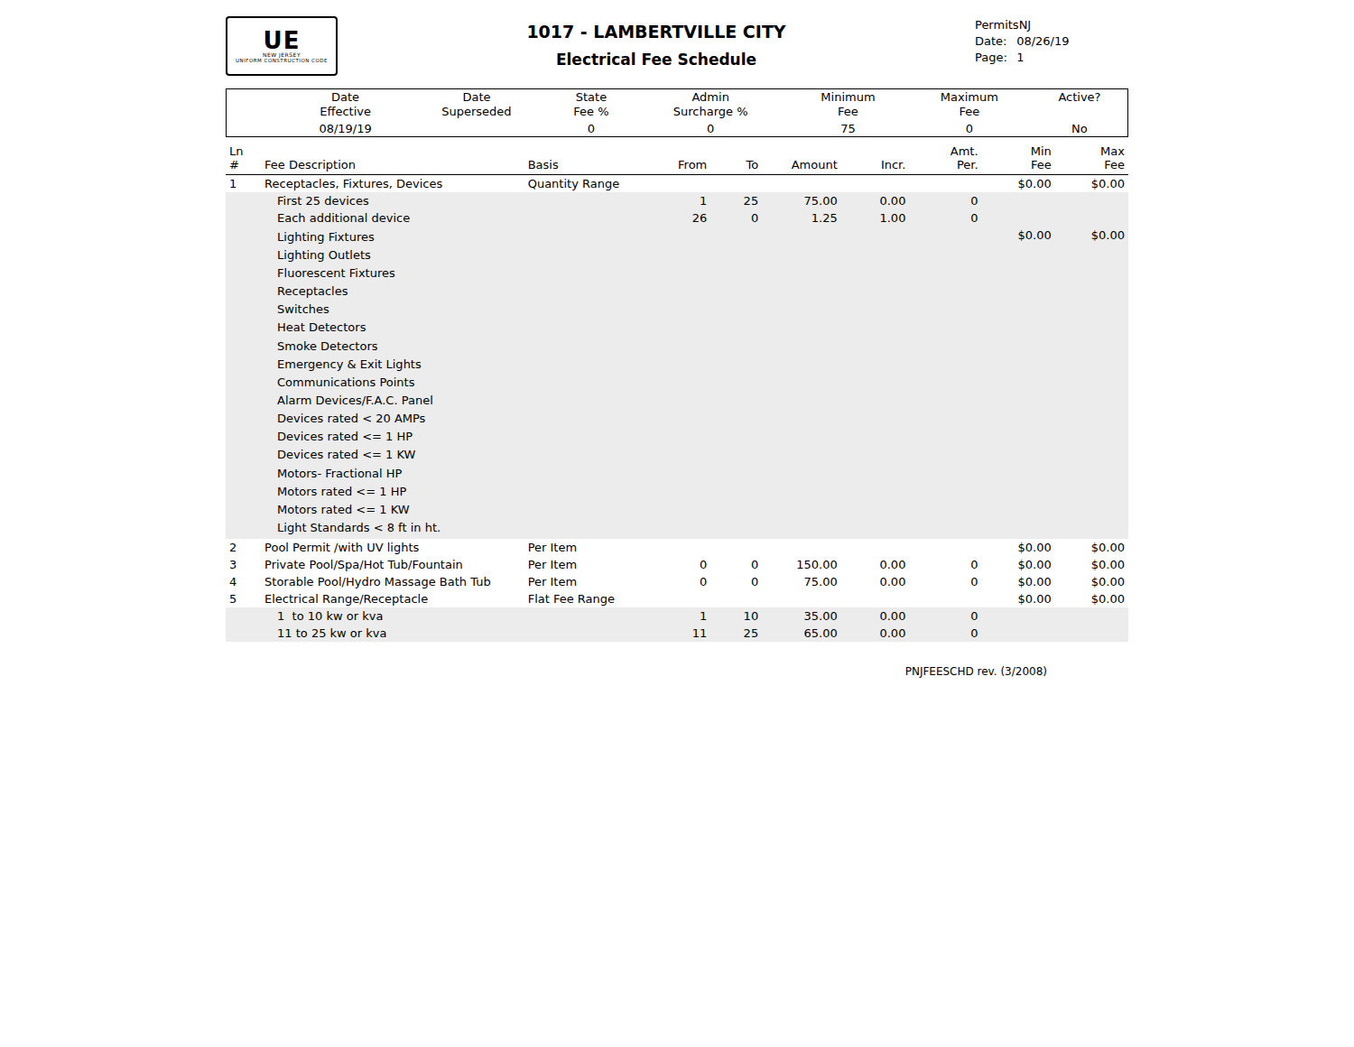UE
NEW JERSEY
UNIFORM CONSTRUCTION CODE
1017 - LAMBERTVILLE CITY
Electrical Fee Schedule
PermitsNJ
Date: 08/26/19
Page: 1
| | Date Effective | Date Superseded | State Fee % | Admin Surcharge % | Minimum Fee | Maximum Fee | Active? |
| | 08/19/19 | | 0 | 0 | 75 | 0 | No |
| Ln # | Fee Description | Basis | From | To | Amount | Incr. | Amt. Per. | Min Fee | Max Fee |
| --- | --- | --- | --- | --- | --- | --- | --- | --- | --- |
| 1 | Receptacles, Fixtures, Devices | Quantity Range | | | | | | $0.00 | $0.00 |
| | First 25 devices | | 1 | 25 | 75.00 | 0.00 | 0 | | |
| | Each additional device | | 26 | 0 | 1.25 | 1.00 | 0 | | |
| | Lighting Fixtures Lighting Outlets Fluorescent Fixtures Receptacles Switches Heat Detectors Smoke Detectors Emergency & Exit Lights Communications Points Alarm Devices/F.A.C. Panel Devices rated < 20 AMPs Devices rated <= 1 HP Devices rated <= 1 KW Motors- Fractional HP Motors rated <= 1 HP Motors rated <= 1 KW Light Standards < 8 ft in ht. | | | | | | | $0.00 | $0.00 |
| 2 | Pool Permit /with UV lights | Per Item | | | | | | $0.00 | $0.00 |
| 3 | Private Pool/Spa/Hot Tub/Fountain | Per Item | 0 | 0 | 150.00 | 0.00 | 0 | $0.00 | $0.00 |
| 4 | Storable Pool/Hydro Massage Bath Tub | Per Item | 0 | 0 | 75.00 | 0.00 | 0 | $0.00 | $0.00 |
| 5 | Electrical Range/Receptacle | Flat Fee Range | | | | | | $0.00 | $0.00 |
| | 1 to 10 kw or kva | | 1 | 10 | 35.00 | 0.00 | 0 | | |
| | 11 to 25 kw or kva | | 11 | 25 | 65.00 | 0.00 | 0 | | |
PNJFEESCHD rev. (3/2008)